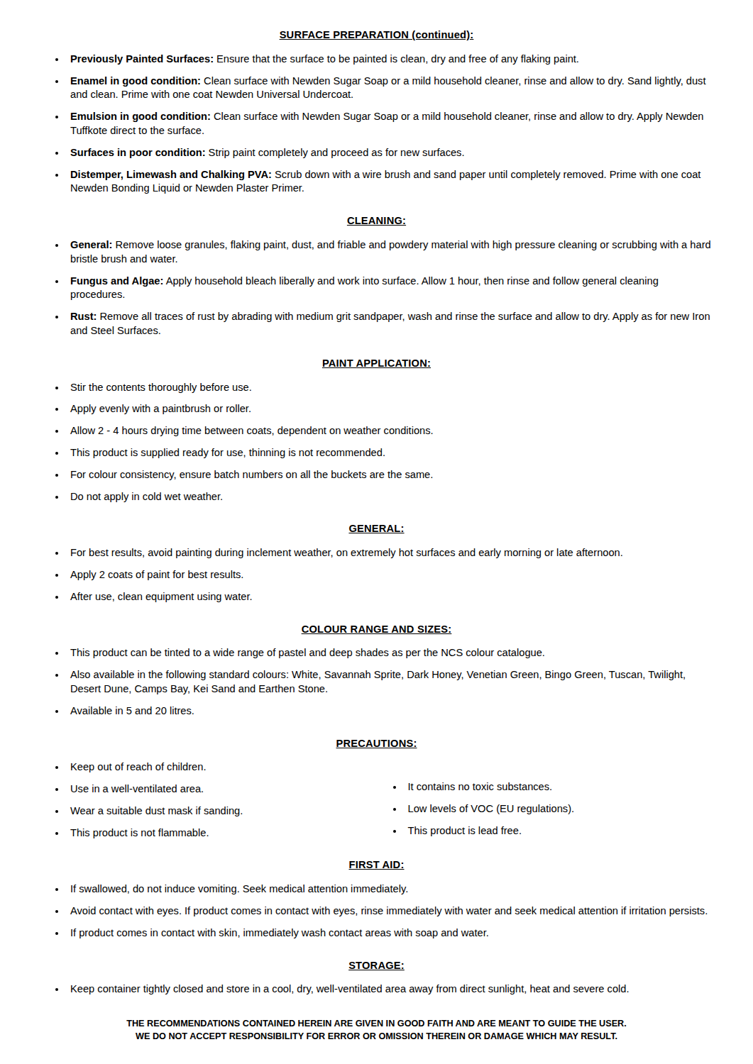SURFACE PREPARATION (continued):
Previously Painted Surfaces: Ensure that the surface to be painted is clean, dry and free of any flaking paint.
Enamel in good condition: Clean surface with Newden Sugar Soap or a mild household cleaner, rinse and allow to dry. Sand lightly, dust and clean. Prime with one coat Newden Universal Undercoat.
Emulsion in good condition: Clean surface with Newden Sugar Soap or a mild household cleaner, rinse and allow to dry. Apply Newden Tuffkote direct to the surface.
Surfaces in poor condition: Strip paint completely and proceed as for new surfaces.
Distemper, Limewash and Chalking PVA: Scrub down with a wire brush and sand paper until completely removed. Prime with one coat Newden Bonding Liquid or Newden Plaster Primer.
CLEANING:
General: Remove loose granules, flaking paint, dust, and friable and powdery material with high pressure cleaning or scrubbing with a hard bristle brush and water.
Fungus and Algae: Apply household bleach liberally and work into surface. Allow 1 hour, then rinse and follow general cleaning procedures.
Rust: Remove all traces of rust by abrading with medium grit sandpaper, wash and rinse the surface and allow to dry. Apply as for new Iron and Steel Surfaces.
PAINT APPLICATION:
Stir the contents thoroughly before use.
Apply evenly with a paintbrush or roller.
Allow 2 - 4 hours drying time between coats, dependent on weather conditions.
This product is supplied ready for use, thinning is not recommended.
For colour consistency, ensure batch numbers on all the buckets are the same.
Do not apply in cold wet weather.
GENERAL:
For best results, avoid painting during inclement weather, on extremely hot surfaces and early morning or late afternoon.
Apply 2 coats of paint for best results.
After use, clean equipment using water.
COLOUR RANGE AND SIZES:
This product can be tinted to a wide range of pastel and deep shades as per the NCS colour catalogue.
Also available in the following standard colours: White, Savannah Sprite, Dark Honey, Venetian Green, Bingo Green, Tuscan, Twilight, Desert Dune, Camps Bay, Kei Sand and Earthen Stone.
Available in 5 and 20 litres.
PRECAUTIONS:
Keep out of reach of children.
Use in a well-ventilated area.
Wear a suitable dust mask if sanding.
This product is not flammable.
It contains no toxic substances.
Low levels of VOC (EU regulations).
This product is lead free.
FIRST AID:
If swallowed, do not induce vomiting. Seek medical attention immediately.
Avoid contact with eyes. If product comes in contact with eyes, rinse immediately with water and seek medical attention if irritation persists.
If product comes in contact with skin, immediately wash contact areas with soap and water.
STORAGE:
Keep container tightly closed and store in a cool, dry, well-ventilated area away from direct sunlight, heat and severe cold.
THE RECOMMENDATIONS CONTAINED HEREIN ARE GIVEN IN GOOD FAITH AND ARE MEANT TO GUIDE THE USER.
WE DO NOT ACCEPT RESPONSIBILITY FOR ERROR OR OMISSION THEREIN OR DAMAGE WHICH MAY RESULT.